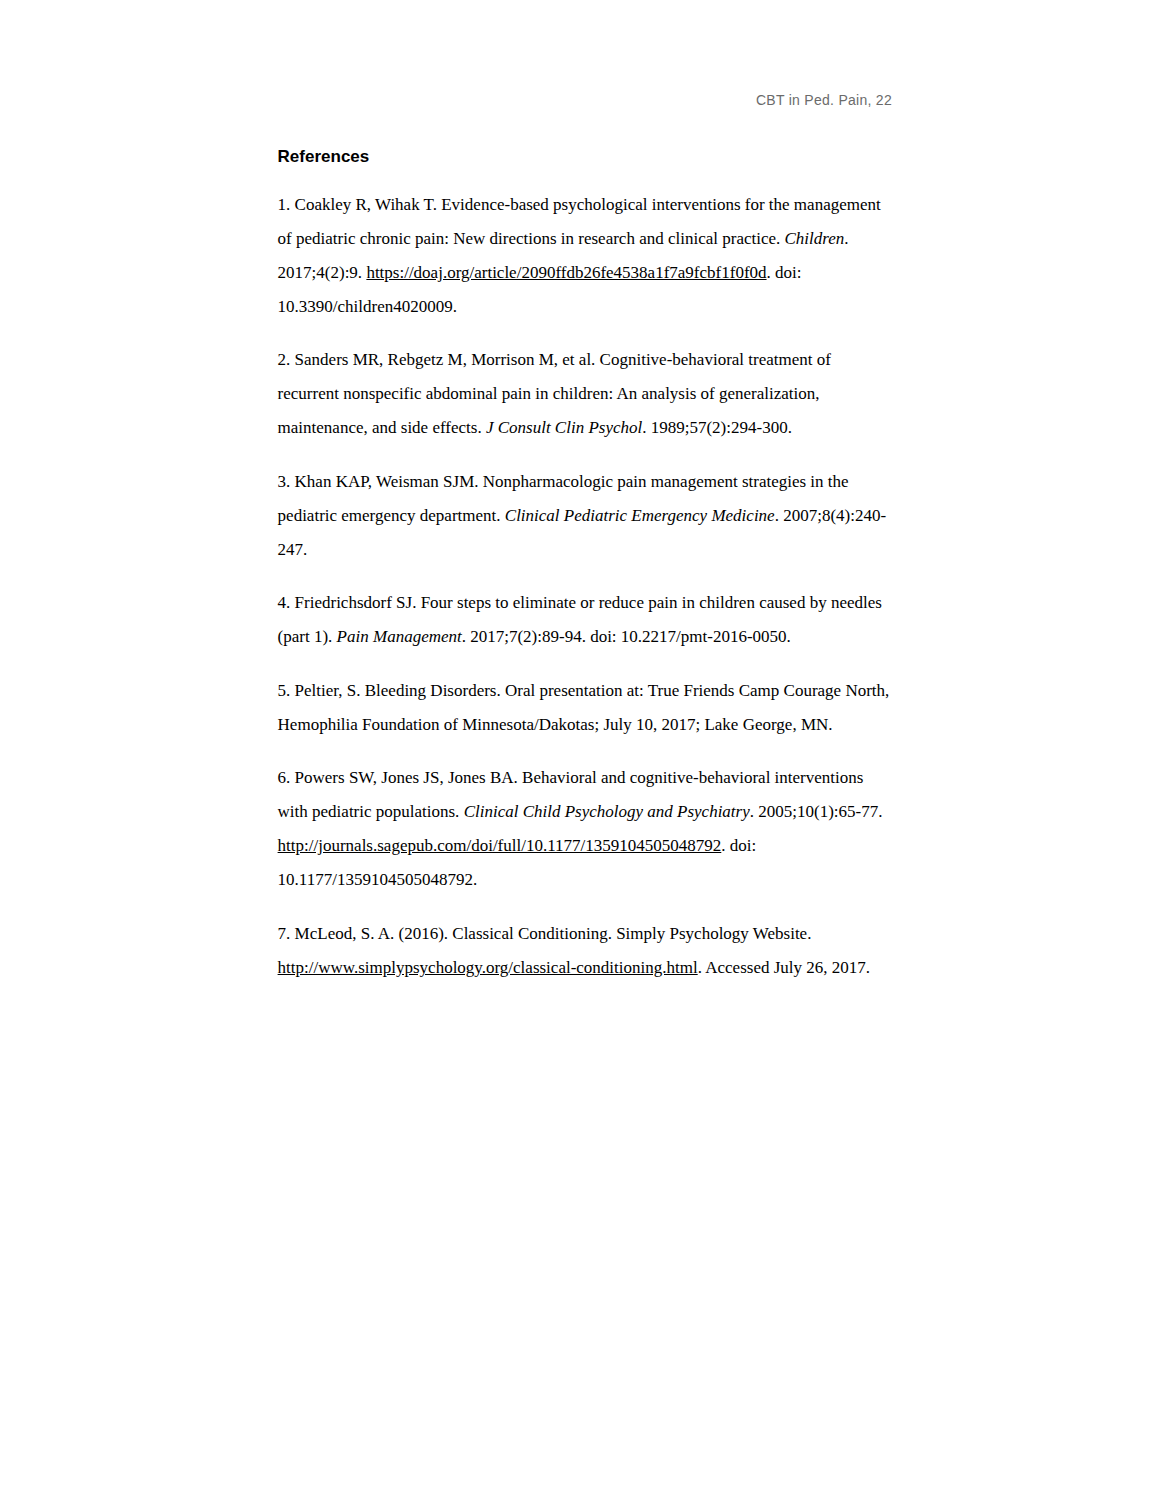CBT in Ped. Pain, 22
References
1. Coakley R, Wihak T. Evidence-based psychological interventions for the management of pediatric chronic pain: New directions in research and clinical practice. Children. 2017;4(2):9. https://doaj.org/article/2090ffdb26fe4538a1f7a9fcbf1f0f0d. doi: 10.3390/children4020009.
2. Sanders MR, Rebgetz M, Morrison M, et al. Cognitive-behavioral treatment of recurrent nonspecific abdominal pain in children: An analysis of generalization, maintenance, and side effects. J Consult Clin Psychol. 1989;57(2):294-300.
3. Khan KAP, Weisman SJM. Nonpharmacologic pain management strategies in the pediatric emergency department. Clinical Pediatric Emergency Medicine. 2007;8(4):240-247.
4. Friedrichsdorf SJ. Four steps to eliminate or reduce pain in children caused by needles (part 1). Pain Management. 2017;7(2):89-94. doi: 10.2217/pmt-2016-0050.
5. Peltier, S. Bleeding Disorders. Oral presentation at: True Friends Camp Courage North, Hemophilia Foundation of Minnesota/Dakotas; July 10, 2017; Lake George, MN.
6. Powers SW, Jones JS, Jones BA. Behavioral and cognitive-behavioral interventions with pediatric populations. Clinical Child Psychology and Psychiatry. 2005;10(1):65-77. http://journals.sagepub.com/doi/full/10.1177/1359104505048792. doi: 10.1177/1359104505048792.
7. McLeod, S. A. (2016). Classical Conditioning. Simply Psychology Website. http://www.simplypsychology.org/classical-conditioning.html. Accessed July 26, 2017.